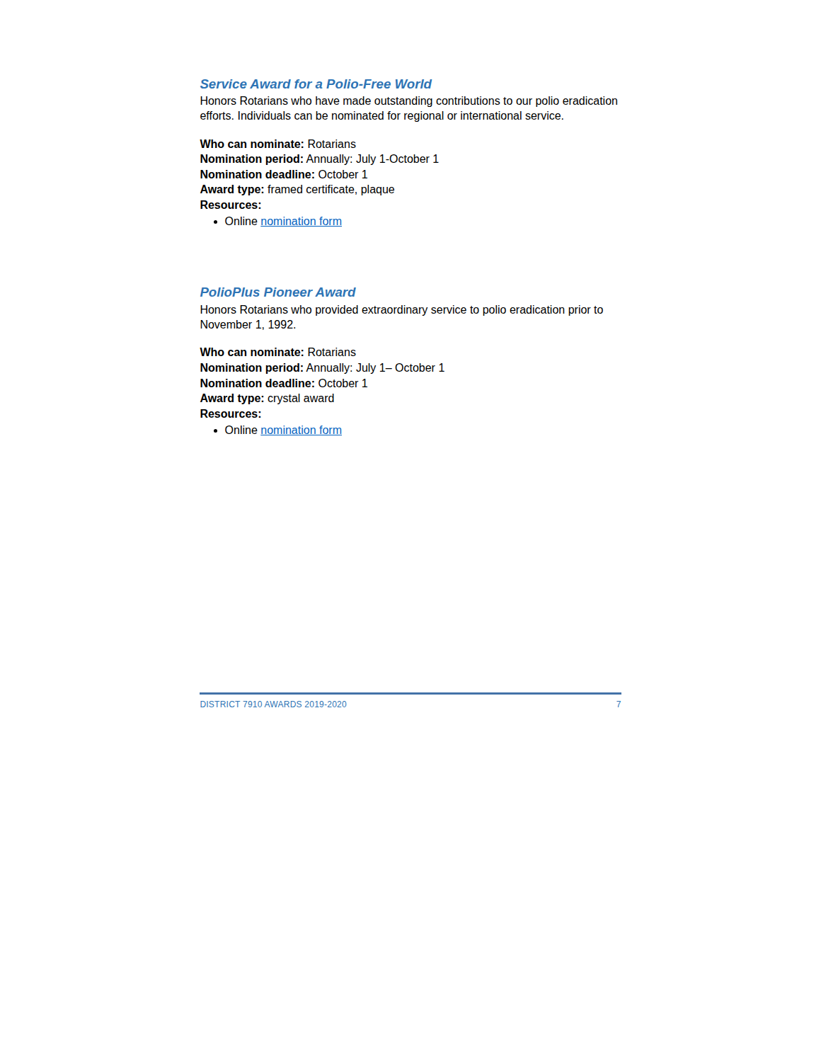Service Award for a Polio-Free World
Honors Rotarians who have made outstanding contributions to our polio eradication efforts. Individuals can be nominated for regional or international service.
Who can nominate: Rotarians
Nomination period: Annually: July 1-October 1
Nomination deadline: October 1
Award type: framed certificate, plaque
Resources:
Online nomination form
PolioPlus Pioneer Award
Honors Rotarians who provided extraordinary service to polio eradication prior to November 1, 1992.
Who can nominate: Rotarians
Nomination period: Annually: July 1– October 1
Nomination deadline: October 1
Award type: crystal award
Resources:
Online nomination form
DISTRICT 7910 AWARDS 2019-2020 7